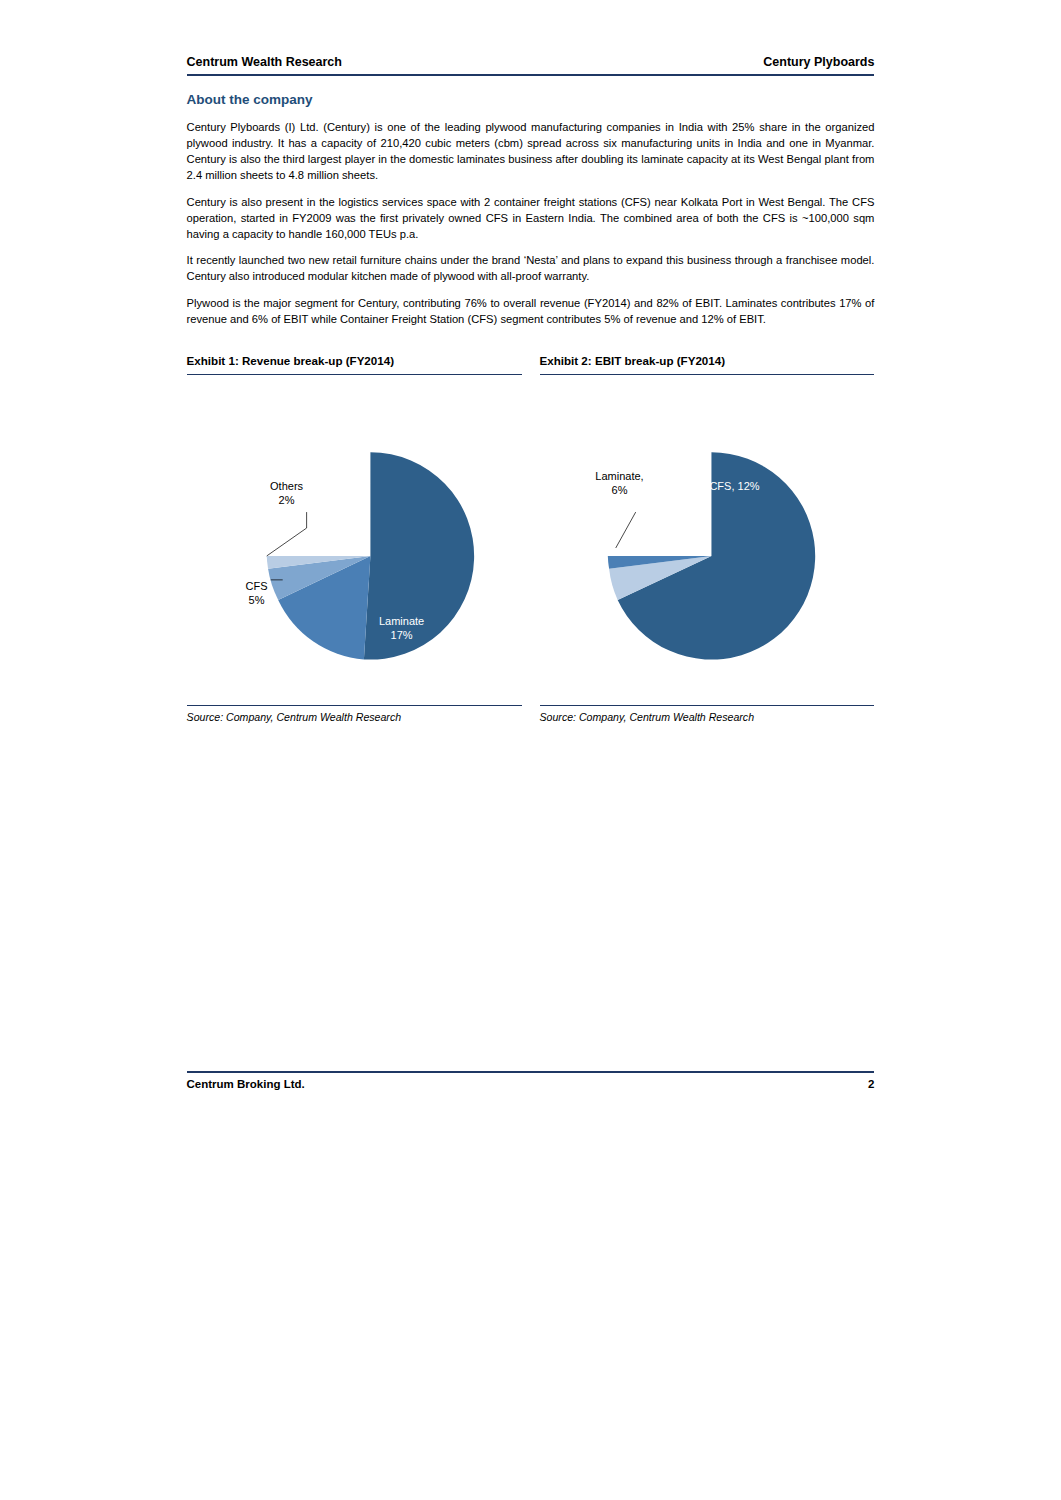Centrum Wealth Research Century Plyboards
About the company
Century Plyboards (I) Ltd. (Century) is one of the leading plywood manufacturing companies in India with 25% share in the organized plywood industry. It has a capacity of 210,420 cubic meters (cbm) spread across six manufacturing units in India and one in Myanmar. Century is also the third largest player in the domestic laminates business after doubling its laminate capacity at its West Bengal plant from 2.4 million sheets to 4.8 million sheets.
Century is also present in the logistics services space with 2 container freight stations (CFS) near Kolkata Port in West Bengal. The CFS operation, started in FY2009 was the first privately owned CFS in Eastern India. The combined area of both the CFS is ~100,000 sqm having a capacity to handle 160,000 TEUs p.a.
It recently launched two new retail furniture chains under the brand ‘Nesta’ and plans to expand this business through a franchisee model. Century also introduced modular kitchen made of plywood with all-proof warranty.
Plywood is the major segment for Century, contributing 76% to overall revenue (FY2014) and 82% of EBIT. Laminates contributes 17% of revenue and 6% of EBIT while Container Freight Station (CFS) segment contributes 5% of revenue and 12% of EBIT.
Exhibit 1: Revenue break-up (FY2014)
Plywood
76%
Laminate
17%
CFS
5%
Others
2%
Source: Company, Centrum Wealth Research
Exhibit 2: EBIT break-up (FY2014)
Plywood,
82%
CFS, 12%
Laminate,
6%
Source: Company, Centrum Wealth Research
Centrum Broking Ltd. 2